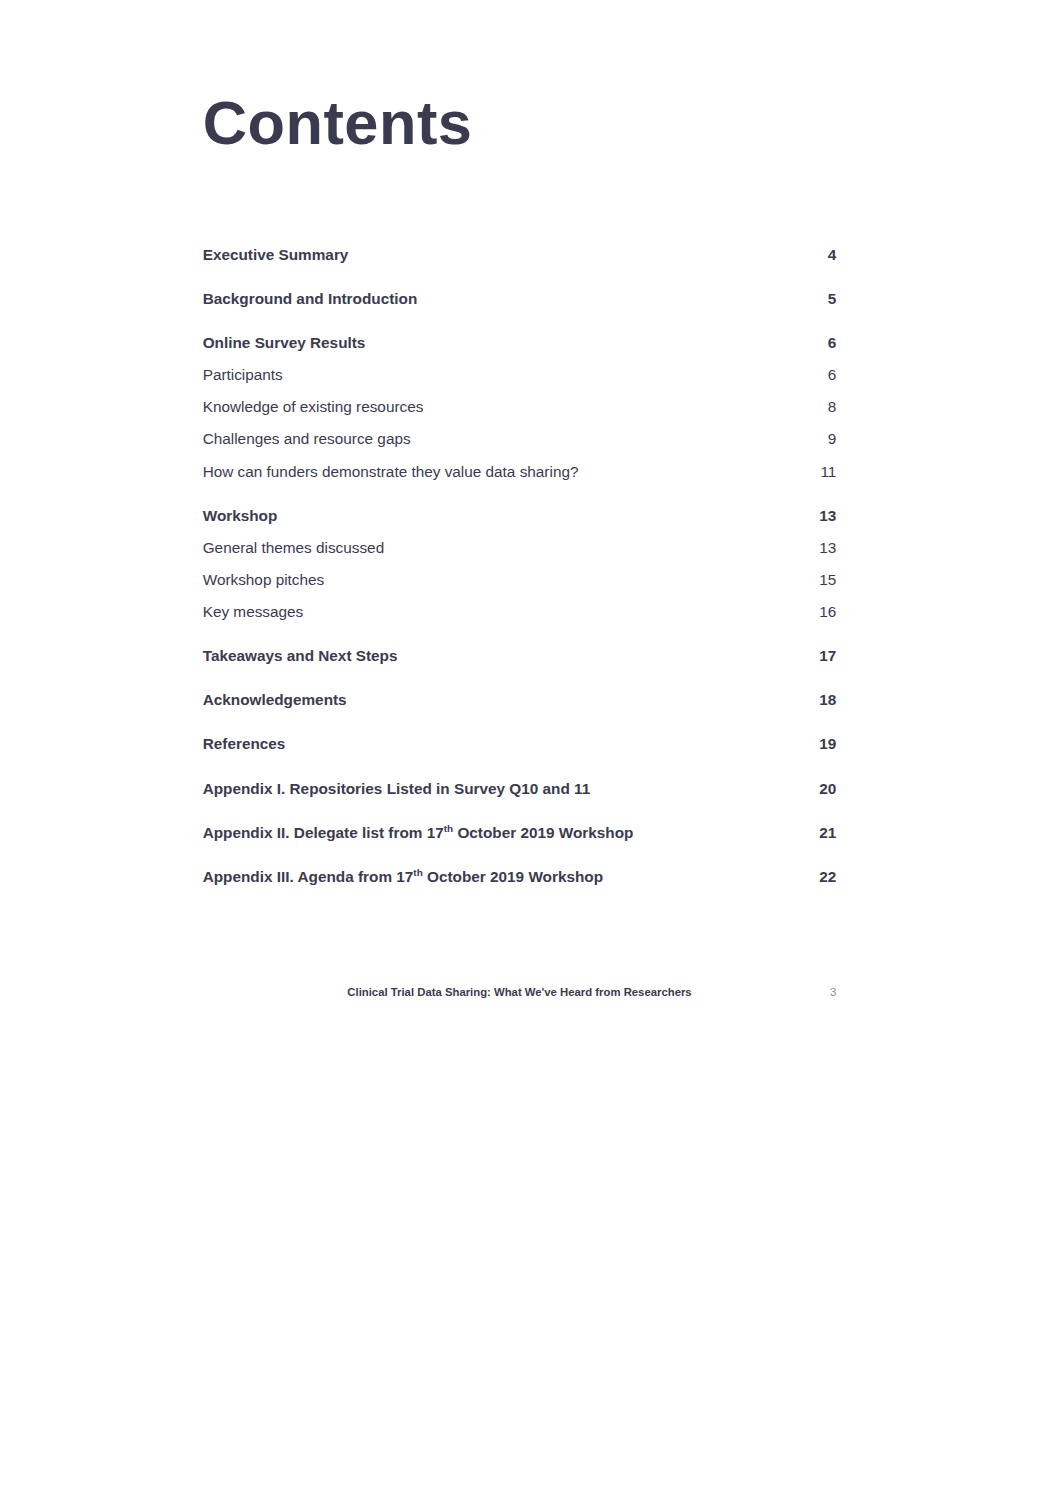Contents
Executive Summary 4
Background and Introduction 5
Online Survey Results 6
Participants 6
Knowledge of existing resources 8
Challenges and resource gaps 9
How can funders demonstrate they value data sharing?11
Workshop 13
General themes discussed 13
Workshop pitches 15
Key messages 16
Takeaways and Next Steps 17
Acknowledgements 18
References 19
Appendix I. Repositories Listed in Survey Q10 and 1120
Appendix II. Delegate list from 17th October 2019 Workshop 21
Appendix III. Agenda from 17th October 2019 Workshop 22
Clinical Trial Data Sharing: What We've Heard from Researchers 3